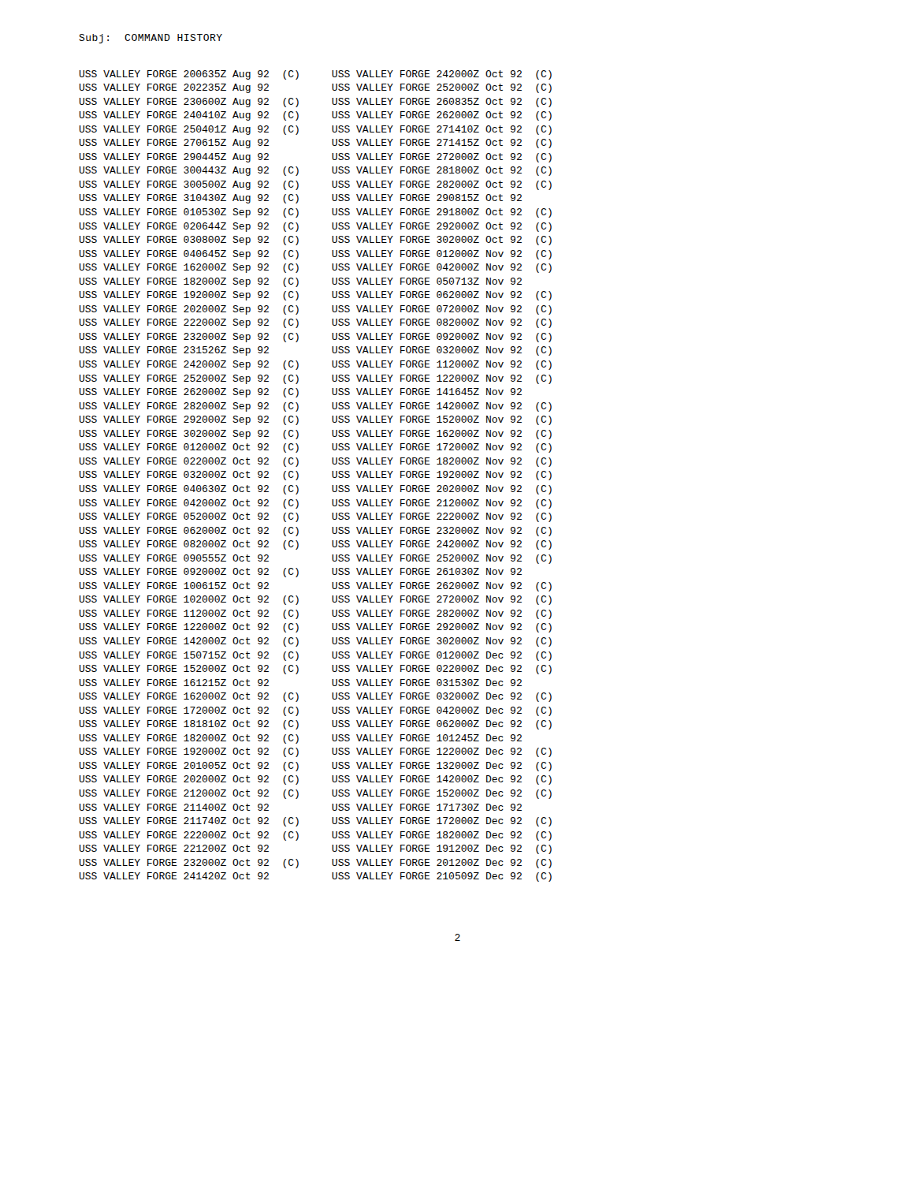Subj: COMMAND HISTORY
USS VALLEY FORGE 200635Z Aug 92 (C) USS VALLEY FORGE 202235Z Aug 92 USS VALLEY FORGE 230600Z Aug 92 (C) USS VALLEY FORGE 240410Z Aug 92 (C) USS VALLEY FORGE 250401Z Aug 92 (C) USS VALLEY FORGE 270615Z Aug 92 USS VALLEY FORGE 290445Z Aug 92 USS VALLEY FORGE 300443Z Aug 92 (C) USS VALLEY FORGE 300500Z Aug 92 (C) USS VALLEY FORGE 310430Z Aug 92 (C) USS VALLEY FORGE 010530Z Sep 92 (C) USS VALLEY FORGE 020644Z Sep 92 (C) USS VALLEY FORGE 030800Z Sep 92 (C) USS VALLEY FORGE 040645Z Sep 92 (C) USS VALLEY FORGE 162000Z Sep 92 (C) USS VALLEY FORGE 182000Z Sep 92 (C) USS VALLEY FORGE 192000Z Sep 92 (C) USS VALLEY FORGE 202000Z Sep 92 (C) USS VALLEY FORGE 222000Z Sep 92 (C) USS VALLEY FORGE 232000Z Sep 92 (C) USS VALLEY FORGE 231526Z Sep 92 USS VALLEY FORGE 242000Z Sep 92 (C) USS VALLEY FORGE 252000Z Sep 92 (C) USS VALLEY FORGE 262000Z Sep 92 (C) USS VALLEY FORGE 282000Z Sep 92 (C) USS VALLEY FORGE 292000Z Sep 92 (C) USS VALLEY FORGE 302000Z Sep 92 (C) USS VALLEY FORGE 012000Z Oct 92 (C) USS VALLEY FORGE 022000Z Oct 92 (C) USS VALLEY FORGE 032000Z Oct 92 (C) USS VALLEY FORGE 040630Z Oct 92 (C) USS VALLEY FORGE 042000Z Oct 92 (C) USS VALLEY FORGE 052000Z Oct 92 (C) USS VALLEY FORGE 062000Z Oct 92 (C) USS VALLEY FORGE 082000Z Oct 92 (C) USS VALLEY FORGE 090555Z Oct 92 USS VALLEY FORGE 092000Z Oct 92 (C) USS VALLEY FORGE 100615Z Oct 92 USS VALLEY FORGE 102000Z Oct 92 (C) USS VALLEY FORGE 112000Z Oct 92 (C) USS VALLEY FORGE 122000Z Oct 92 (C) USS VALLEY FORGE 142000Z Oct 92 (C) USS VALLEY FORGE 150715Z Oct 92 (C) USS VALLEY FORGE 152000Z Oct 92 (C) USS VALLEY FORGE 161215Z Oct 92 USS VALLEY FORGE 162000Z Oct 92 (C) USS VALLEY FORGE 172000Z Oct 92 (C) USS VALLEY FORGE 181810Z Oct 92 (C) USS VALLEY FORGE 182000Z Oct 92 (C) USS VALLEY FORGE 192000Z Oct 92 (C) USS VALLEY FORGE 201005Z Oct 92 (C) USS VALLEY FORGE 202000Z Oct 92 (C) USS VALLEY FORGE 212000Z Oct 92 (C) USS VALLEY FORGE 211400Z Oct 92 USS VALLEY FORGE 211740Z Oct 92 (C) USS VALLEY FORGE 222000Z Oct 92 (C) USS VALLEY FORGE 221200Z Oct 92 USS VALLEY FORGE 232000Z Oct 92 (C) USS VALLEY FORGE 241420Z Oct 92
USS VALLEY FORGE 242000Z Oct 92 (C) USS VALLEY FORGE 252000Z Oct 92 (C) USS VALLEY FORGE 260835Z Oct 92 (C) USS VALLEY FORGE 262000Z Oct 92 (C) USS VALLEY FORGE 271410Z Oct 92 (C) USS VALLEY FORGE 271415Z Oct 92 (C) USS VALLEY FORGE 272000Z Oct 92 (C) USS VALLEY FORGE 281800Z Oct 92 (C) USS VALLEY FORGE 282000Z Oct 92 (C) USS VALLEY FORGE 290815Z Oct 92 USS VALLEY FORGE 291800Z Oct 92 (C) USS VALLEY FORGE 292000Z Oct 92 (C) USS VALLEY FORGE 302000Z Oct 92 (C) USS VALLEY FORGE 012000Z Nov 92 (C) USS VALLEY FORGE 042000Z Nov 92 (C) USS VALLEY FORGE 050713Z Nov 92 USS VALLEY FORGE 062000Z Nov 92 (C) USS VALLEY FORGE 072000Z Nov 92 (C) USS VALLEY FORGE 082000Z Nov 92 (C) USS VALLEY FORGE 092000Z Nov 92 (C) USS VALLEY FORGE 032000Z Nov 92 (C) USS VALLEY FORGE 112000Z Nov 92 (C) USS VALLEY FORGE 122000Z Nov 92 (C) USS VALLEY FORGE 141645Z Nov 92 USS VALLEY FORGE 142000Z Nov 92 (C) USS VALLEY FORGE 152000Z Nov 92 (C) USS VALLEY FORGE 162000Z Nov 92 (C) USS VALLEY FORGE 172000Z Nov 92 (C) USS VALLEY FORGE 182000Z Nov 92 (C) USS VALLEY FORGE 192000Z Nov 92 (C) USS VALLEY FORGE 202000Z Nov 92 (C) USS VALLEY FORGE 212000Z Nov 92 (C) USS VALLEY FORGE 222000Z Nov 92 (C) USS VALLEY FORGE 232000Z Nov 92 (C) USS VALLEY FORGE 242000Z Nov 92 (C) USS VALLEY FORGE 252000Z Nov 92 (C) USS VALLEY FORGE 261030Z Nov 92 USS VALLEY FORGE 262000Z Nov 92 (C) USS VALLEY FORGE 272000Z Nov 92 (C) USS VALLEY FORGE 282000Z Nov 92 (C) USS VALLEY FORGE 292000Z Nov 92 (C) USS VALLEY FORGE 302000Z Nov 92 (C) USS VALLEY FORGE 012000Z Dec 92 (C) USS VALLEY FORGE 022000Z Dec 92 (C) USS VALLEY FORGE 031530Z Dec 92 USS VALLEY FORGE 032000Z Dec 92 (C) USS VALLEY FORGE 042000Z Dec 92 (C) USS VALLEY FORGE 062000Z Dec 92 (C) USS VALLEY FORGE 101245Z Dec 92 USS VALLEY FORGE 122000Z Dec 92 (C) USS VALLEY FORGE 132000Z Dec 92 (C) USS VALLEY FORGE 142000Z Dec 92 (C) USS VALLEY FORGE 152000Z Dec 92 (C) USS VALLEY FORGE 171730Z Dec 92 USS VALLEY FORGE 172000Z Dec 92 (C) USS VALLEY FORGE 182000Z Dec 92 (C) USS VALLEY FORGE 191200Z Dec 92 (C) USS VALLEY FORGE 201200Z Dec 92 (C) USS VALLEY FORGE 210509Z Dec 92 (C)
2